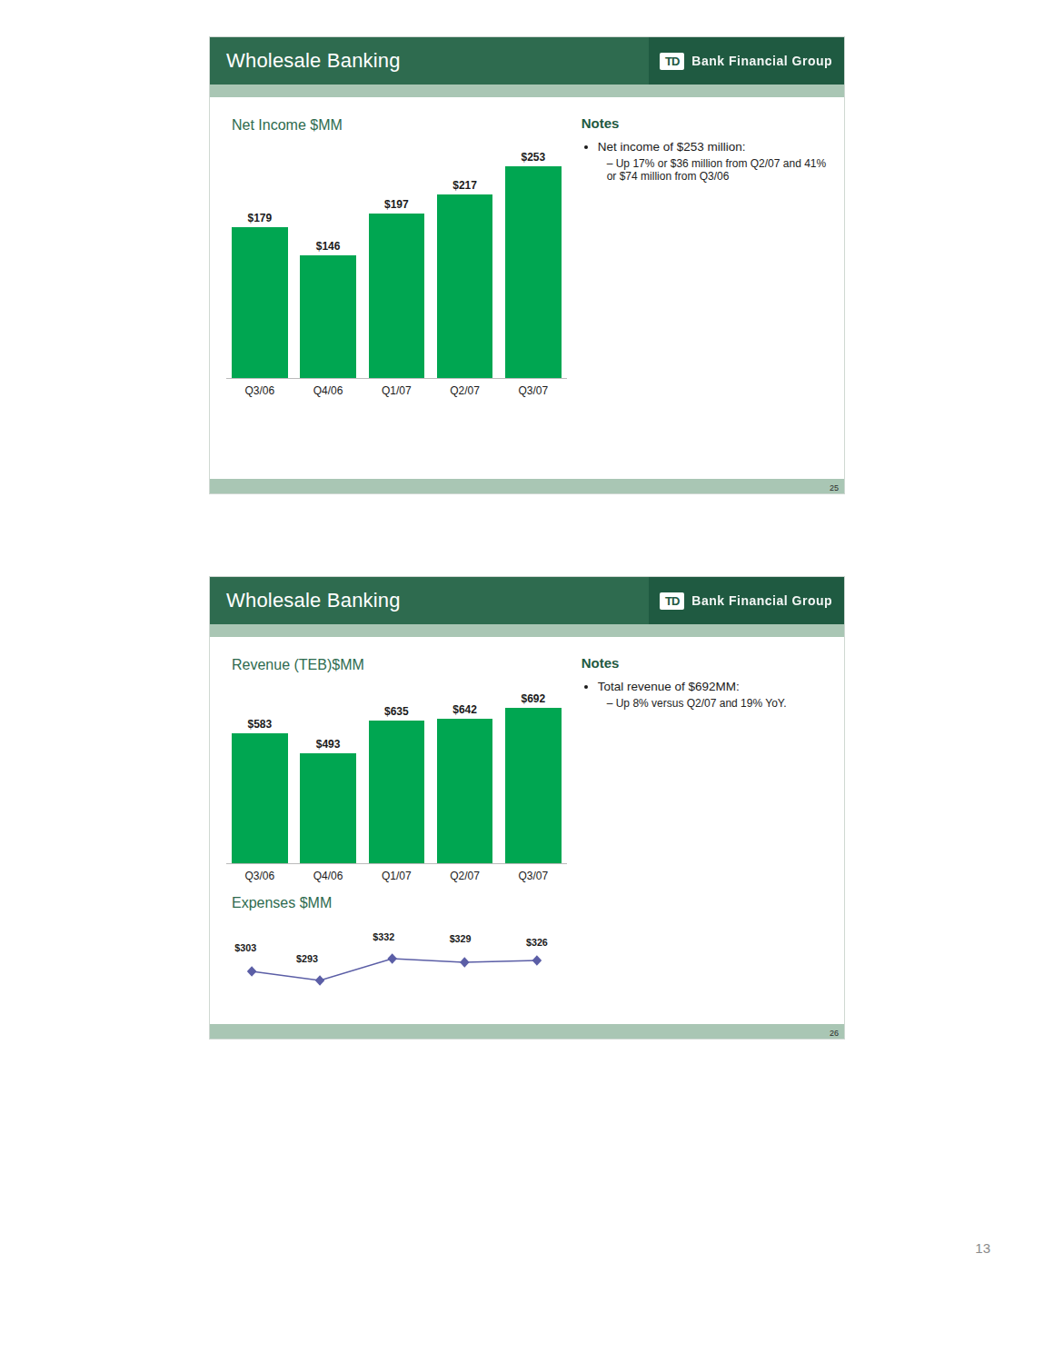Wholesale Banking
TD Bank Financial Group
Net Income $MM
$179
$146
$197
$217
$253
Q3/06 Q4/06 Q1/07 Q2/07 Q3/07
Notes
Net income of $253 million:
Up 17% or $36 million from Q2/07 and 41% or $74 million from Q3/06
25
Wholesale Banking
TD Bank Financial Group
Revenue (TEB)$MM
$583
$493
$635
$642
$692
Q3/06 Q4/06 Q1/07 Q2/07 Q3/07
Expenses $MM
$303 $293 $332 $329 $326
Notes
Total revenue of $692MM:
Up 8% versus Q2/07 and 19% YoY.
26
13